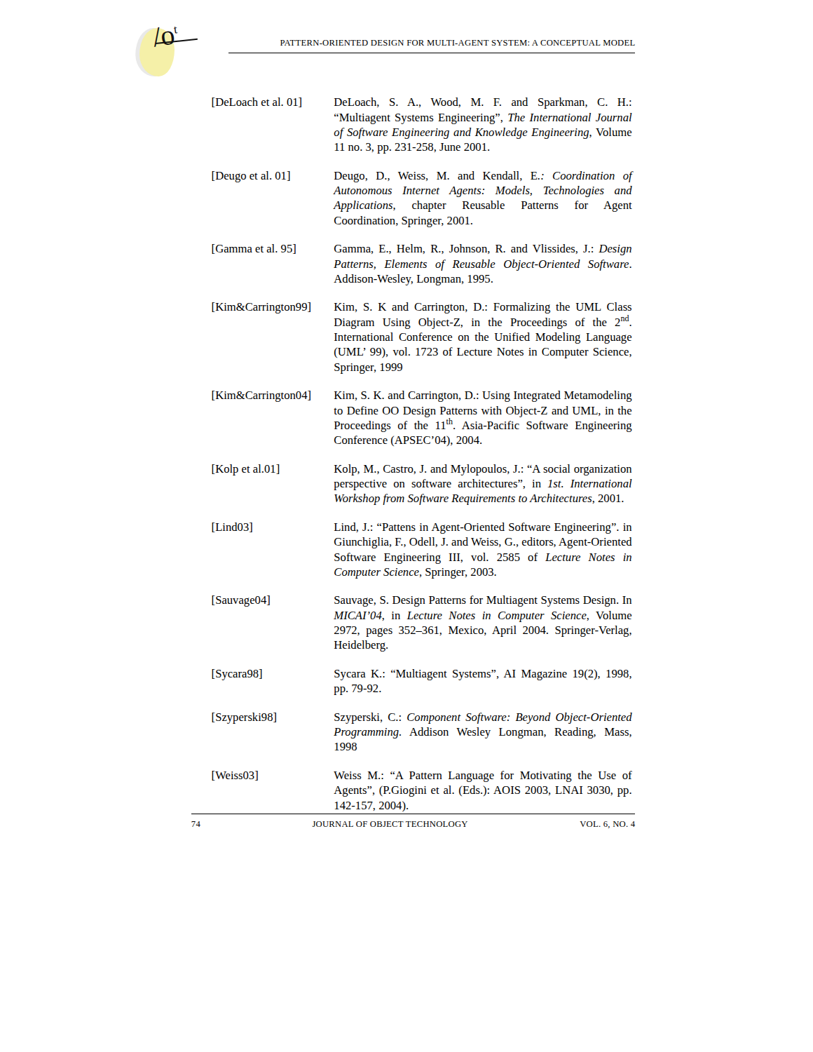/ot
Pattern-Oriented Design for Multi-Agent System: A Conceptual Model
[DeLoach et al. 01]
DeLoach, S. A., Wood, M. F. and Sparkman, C. H.: “Multiagent Systems Engineering”, The International Journal of Software Engineering and Knowledge Engineering, Volume 11 no. 3, pp. 231-258, June 2001.
[Deugo et al. 01]
Deugo, D., Weiss, M. and Kendall, E.: Coordination of Autonomous Internet Agents: Models, Technologies and Applications, chapter Reusable Patterns for Agent Coordination, Springer, 2001.
[Gamma et al. 95]
Gamma, E., Helm, R., Johnson, R. and Vlissides, J.: Design Patterns, Elements of Reusable Object-Oriented Software. Addison-Wesley, Longman, 1995.
[Kim&Carrington99]
Kim, S. K and Carrington, D.: Formalizing the UML Class Diagram Using Object-Z, in the Proceedings of the 2nd. International Conference on the Unified Modeling Language (UML’ 99), vol. 1723 of Lecture Notes in Computer Science, Springer, 1999
[Kim&Carrington04]
Kim, S. K. and Carrington, D.: Using Integrated Metamodeling to Define OO Design Patterns with Object-Z and UML, in the Proceedings of the 11th. Asia-Pacific Software Engineering Conference (APSEC’04), 2004.
[Kolp et al.01]
Kolp, M., Castro, J. and Mylopoulos, J.: “A social organization perspective on software architectures”, in 1st. International Workshop from Software Requirements to Architectures, 2001.
[Lind03]
Lind, J.: “Pattens in Agent-Oriented Software Engineering”. in Giunchiglia, F., Odell, J. and Weiss, G., editors, Agent-Oriented Software Engineering III, vol. 2585 of Lecture Notes in Computer Science, Springer, 2003.
[Sauvage04]
Sauvage, S. Design Patterns for Multiagent Systems Design. In MICAI’04, in Lecture Notes in Computer Science, Volume 2972, pages 352–361, Mexico, April 2004. Springer-Verlag, Heidelberg.
[Sycara98]
Sycara K.: “Multiagent Systems”, AI Magazine 19(2), 1998, pp. 79-92.
[Szyperski98]
Szyperski, C.: Component Software: Beyond Object-Oriented Programming. Addison Wesley Longman, Reading, Mass, 1998
[Weiss03]
Weiss M.: “A Pattern Language for Motivating the Use of Agents”, (P.Giogini et al. (Eds.): AOIS 2003, LNAI 3030, pp. 142-157, 2004).
74
Journal of Object Technology
Vol. 6, no. 4